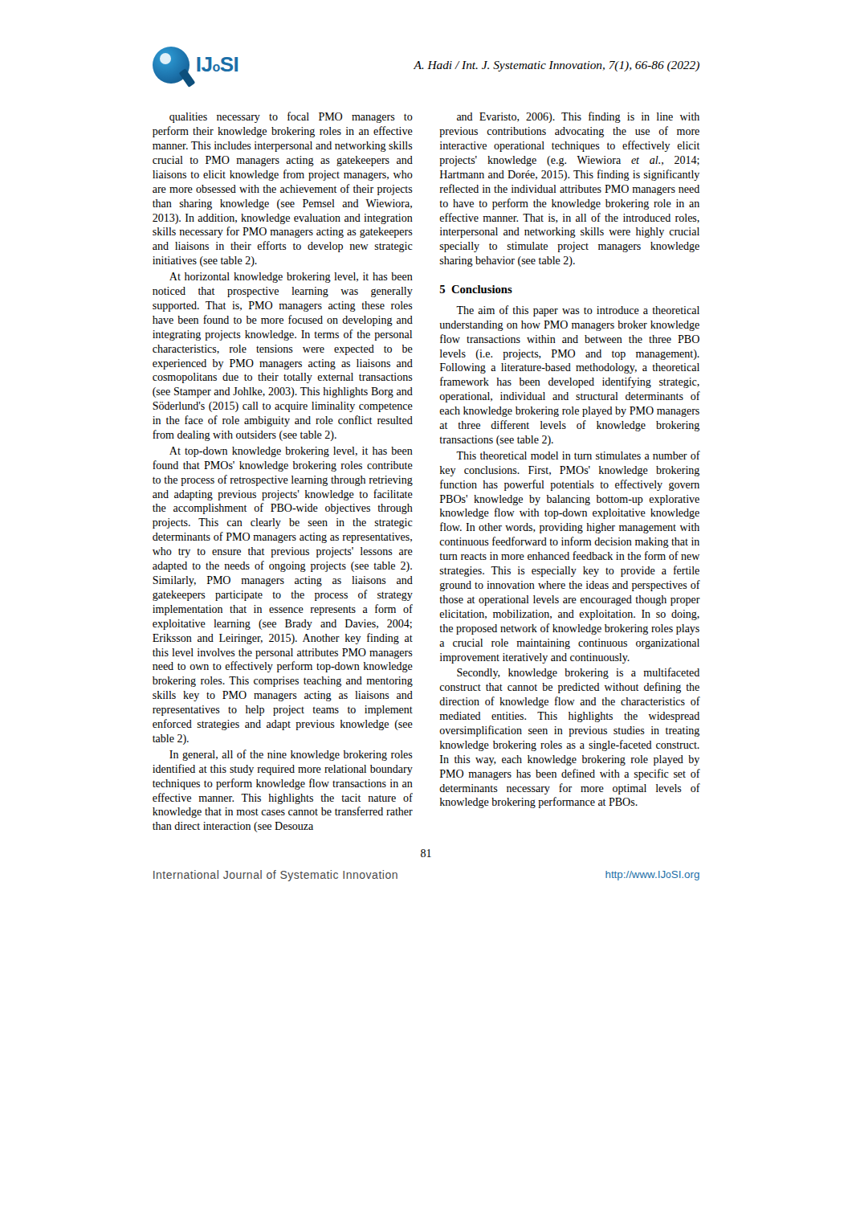IJo SI
A. Hadi / Int. J. Systematic Innovation, 7(1), 66-86 (2022)
qualities necessary to focal PMO managers to perform their knowledge brokering roles in an effective manner. This includes interpersonal and networking skills crucial to PMO managers acting as gatekeepers and liaisons to elicit knowledge from project managers, who are more obsessed with the achievement of their projects than sharing knowledge (see Pemsel and Wiewiora, 2013). In addition, knowledge evaluation and integration skills necessary for PMO managers acting as gatekeepers and liaisons in their efforts to develop new strategic initiatives (see table 2).
At horizontal knowledge brokering level, it has been noticed that prospective learning was generally supported. That is, PMO managers acting these roles have been found to be more focused on developing and integrating projects knowledge. In terms of the personal characteristics, role tensions were expected to be experienced by PMO managers acting as liaisons and cosmopolitans due to their totally external transactions (see Stamper and Johlke, 2003). This highlights Borg and Söderlund's (2015) call to acquire liminality competence in the face of role ambiguity and role conflict resulted from dealing with outsiders (see table 2).
At top-down knowledge brokering level, it has been found that PMOs' knowledge brokering roles contribute to the process of retrospective learning through retrieving and adapting previous projects' knowledge to facilitate the accomplishment of PBO-wide objectives through projects. This can clearly be seen in the strategic determinants of PMO managers acting as representatives, who try to ensure that previous projects' lessons are adapted to the needs of ongoing projects (see table 2). Similarly, PMO managers acting as liaisons and gatekeepers participate to the process of strategy implementation that in essence represents a form of exploitative learning (see Brady and Davies, 2004; Eriksson and Leiringer, 2015). Another key finding at this level involves the personal attributes PMO managers need to own to effectively perform top-down knowledge brokering roles. This comprises teaching and mentoring skills key to PMO managers acting as liaisons and representatives to help project teams to implement enforced strategies and adapt previous knowledge (see table 2).
In general, all of the nine knowledge brokering roles identified at this study required more relational boundary techniques to perform knowledge flow transactions in an effective manner. This highlights the tacit nature of knowledge that in most cases cannot be transferred rather than direct interaction (see Desouza
and Evaristo, 2006). This finding is in line with previous contributions advocating the use of more interactive operational techniques to effectively elicit projects' knowledge (e.g. Wiewiora et al., 2014; Hartmann and Dorée, 2015). This finding is significantly reflected in the individual attributes PMO managers need to have to perform the knowledge brokering role in an effective manner. That is, in all of the introduced roles, interpersonal and networking skills were highly crucial specially to stimulate project managers knowledge sharing behavior (see table 2).
5 Conclusions
The aim of this paper was to introduce a theoretical understanding on how PMO managers broker knowledge flow transactions within and between the three PBO levels (i.e. projects, PMO and top management). Following a literature-based methodology, a theoretical framework has been developed identifying strategic, operational, individual and structural determinants of each knowledge brokering role played by PMO managers at three different levels of knowledge brokering transactions (see table 2).
This theoretical model in turn stimulates a number of key conclusions. First, PMOs' knowledge brokering function has powerful potentials to effectively govern PBOs' knowledge by balancing bottom-up explorative knowledge flow with top-down exploitative knowledge flow. In other words, providing higher management with continuous feedforward to inform decision making that in turn reacts in more enhanced feedback in the form of new strategies. This is especially key to provide a fertile ground to innovation where the ideas and perspectives of those at operational levels are encouraged though proper elicitation, mobilization, and exploitation. In so doing, the proposed network of knowledge brokering roles plays a crucial role maintaining continuous organizational improvement iteratively and continuously.
Secondly, knowledge brokering is a multifaceted construct that cannot be predicted without defining the direction of knowledge flow and the characteristics of mediated entities. This highlights the widespread oversimplification seen in previous studies in treating knowledge brokering roles as a single-faceted construct. In this way, each knowledge brokering role played by PMO managers has been defined with a specific set of determinants necessary for more optimal levels of knowledge brokering performance at PBOs.
81
International Journal of Systematic Innovation
http://www.IJo SI.org